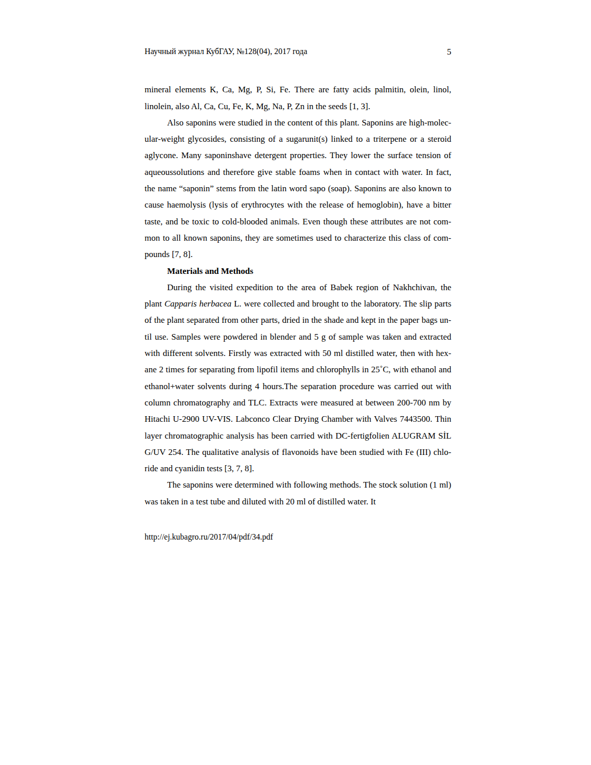Научный журнал КубГАУ, №128(04), 2017 года 5
mineral elements K, Ca, Mg, P, Si, Fe. There are fatty acids palmitin, olein, linol, linolein, also Al, Ca, Cu, Fe, K, Mg, Na, P, Zn in the seeds [1, 3].
Also saponins were studied in the content of this plant. Saponins are high-molecular-weight glycosides, consisting of a sugarunit(s) linked to a triterpene or a steroid aglycone. Many saponinshave detergent properties. They lower the surface tension of aqueoussolutions and therefore give stable foams when in contact with water. In fact, the name “saponin” stems from the latin word sapo (soap). Saponins are also known to cause haemolysis (lysis of erythrocytes with the release of hemoglobin), have a bitter taste, and be toxic to cold-blooded animals. Even though these attributes are not common to all known saponins, they are sometimes used to characterize this class of compounds [7, 8].
Materials and Methods
During the visited expedition to the area of Babek region of Nakhchivan, the plant Capparis herbacea L. were collected and brought to the laboratory. The slip parts of the plant separated from other parts, dried in the shade and kept in the paper bags until use. Samples were powdered in blender and 5 g of sample was taken and extracted with different solvents. Firstly was extracted with 50 ml distilled water, then with hexane 2 times for separating from lipofil items and chlorophylls in 25˚C, with ethanol and ethanol+water solvents during 4 hours.The separation procedure was carried out with column chromatography and TLC. Extracts were measured at between 200-700 nm by Hitachi U-2900 UV-VIS. Labconco Clear Drying Chamber with Valves 7443500. Thin layer chromatographic analysis has been carried with DC-fertigfolien ALUGRAM SİL G/UV 254. The qualitative analysis of flavonoids have been studied with Fe (III) chloride and cyanidin tests [3, 7, 8].
The saponins were determined with following methods. The stock solution (1 ml) was taken in a test tube and diluted with 20 ml of distilled water. It
http://ej.kubagro.ru/2017/04/pdf/34.pdf